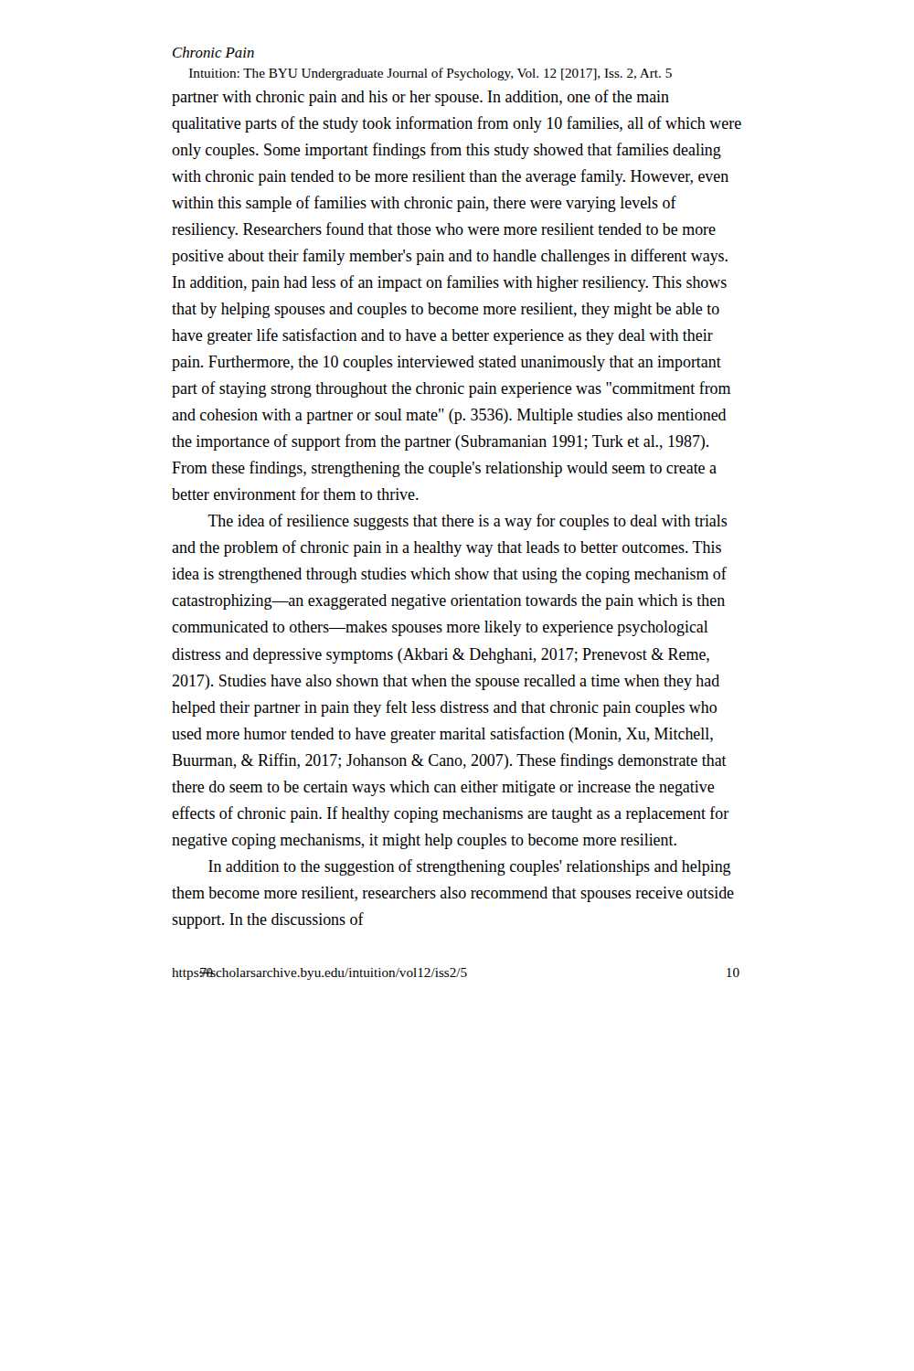Chronic Pain
Intuition: The BYU Undergraduate Journal of Psychology, Vol. 12 [2017], Iss. 2, Art. 5
partner with chronic pain and his or her spouse. In addition, one of the main qualitative parts of the study took information from only 10 families, all of which were only couples. Some important findings from this study showed that families dealing with chronic pain tended to be more resilient than the average family. However, even within this sample of families with chronic pain, there were varying levels of resiliency. Researchers found that those who were more resilient tended to be more positive about their family member's pain and to handle challenges in different ways. In addition, pain had less of an impact on families with higher resiliency. This shows that by helping spouses and couples to become more resilient, they might be able to have greater life satisfaction and to have a better experience as they deal with their pain. Furthermore, the 10 couples interviewed stated unanimously that an important part of staying strong throughout the chronic pain experience was "commitment from and cohesion with a partner or soul mate" (p. 3536). Multiple studies also mentioned the importance of support from the partner (Subramanian 1991; Turk et al., 1987). From these findings, strengthening the couple's relationship would seem to create a better environment for them to thrive.
The idea of resilience suggests that there is a way for couples to deal with trials and the problem of chronic pain in a healthy way that leads to better outcomes. This idea is strengthened through studies which show that using the coping mechanism of catastrophizing—an exaggerated negative orientation towards the pain which is then communicated to others—makes spouses more likely to experience psychological distress and depressive symptoms (Akbari & Dehghani, 2017; Prenevost & Reme, 2017). Studies have also shown that when the spouse recalled a time when they had helped their partner in pain they felt less distress and that chronic pain couples who used more humor tended to have greater marital satisfaction (Monin, Xu, Mitchell, Buurman, & Riffin, 2017; Johanson & Cano, 2007). These findings demonstrate that there do seem to be certain ways which can either mitigate or increase the negative effects of chronic pain. If healthy coping mechanisms are taught as a replacement for negative coping mechanisms, it might help couples to become more resilient.
In addition to the suggestion of strengthening couples' relationships and helping them become more resilient, researchers also recommend that spouses receive outside support. In the discussions of
https://scholarsarchive.byu.edu/intuition/vol12/iss2/570
10